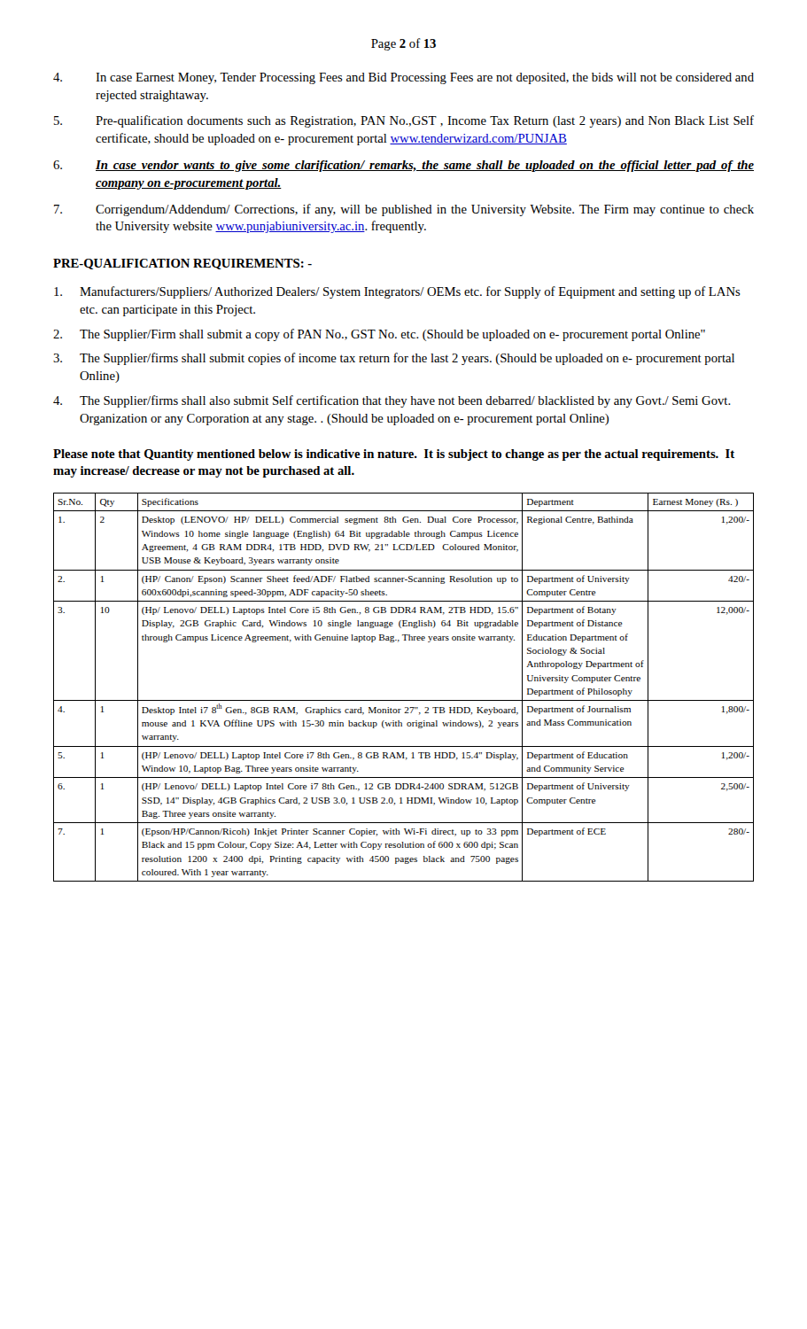Page 2 of 13
4. In case Earnest Money, Tender Processing Fees and Bid Processing Fees are not deposited, the bids will not be considered and rejected straightaway.
5. Pre-qualification documents such as Registration, PAN No.,GST , Income Tax Return (last 2 years) and Non Black List Self certificate, should be uploaded on e- procurement portal www.tenderwizard.com/PUNJAB
6. In case vendor wants to give some clarification/ remarks, the same shall be uploaded on the official letter pad of the company on e-procurement portal.
7. Corrigendum/Addendum/ Corrections, if any, will be published in the University Website. The Firm may continue to check the University website www.punjabiuniversity.ac.in. frequently.
PRE-QUALIFICATION REQUIREMENTS: -
1. Manufacturers/Suppliers/ Authorized Dealers/ System Integrators/ OEMs etc. for Supply of Equipment and setting up of LANs etc. can participate in this Project.
2. The Supplier/Firm shall submit a copy of PAN No., GST No. etc. (Should be uploaded on e- procurement portal Online"
3. The Supplier/firms shall submit copies of income tax return for the last 2 years. (Should be uploaded on e- procurement portal Online)
4. The Supplier/firms shall also submit Self certification that they have not been debarred/ blacklisted by any Govt./ Semi Govt. Organization or any Corporation at any stage. . (Should be uploaded on e- procurement portal Online)
Please note that Quantity mentioned below is indicative in nature. It is subject to change as per the actual requirements. It may increase/ decrease or may not be purchased at all.
| Sr.No. | Qty | Specifications | Department | Earnest Money (Rs. ) |
| --- | --- | --- | --- | --- |
| 1. | 2 | Desktop (LENOVO/ HP/ DELL) Commercial segment 8th Gen. Dual Core Processor, Windows 10 home single language (English) 64 Bit upgradable through Campus Licence Agreement, 4 GB RAM DDR4, 1TB HDD, DVD RW, 21" LCD/LED Coloured Monitor, USB Mouse & Keyboard, 3years warranty onsite | Regional Centre, Bathinda | 1,200/- |
| 2. | 1 | (HP/ Canon/ Epson) Scanner Sheet feed/ADF/ Flatbed scanner-Scanning Resolution up to 600x600dpi,scanning speed-30ppm, ADF capacity-50 sheets. | Department of University Computer Centre | 420/- |
| 3. | 10 | (Hp/ Lenovo/ DELL) Laptops Intel Core i5 8th Gen., 8 GB DDR4 RAM, 2TB HDD, 15.6" Display, 2GB Graphic Card, Windows 10 single language (English) 64 Bit upgradable through Campus Licence Agreement, with Genuine laptop Bag., Three years onsite warranty. | Department of Botany Department of Distance Education Department of Sociology & Social Anthropology Department of University Computer Centre Department of Philosophy | 12,000/- |
| 4. | 1 | Desktop Intel i7 8 th Gen., 8GB RAM, Graphics card, Monitor 27", 2 TB HDD, Keyboard, mouse and 1 KVA Offline UPS with 15-30 min backup (with original windows), 2 years warranty. | Department of Journalism and Mass Communication | 1,800/- |
| 5. | 1 | (HP/ Lenovo/ DELL) Laptop Intel Core i7 8th Gen., 8 GB RAM, 1 TB HDD, 15.4" Display, Window 10, Laptop Bag. Three years onsite warranty. | Department of Education and Community Service | 1,200/- |
| 6. | 1 | (HP/ Lenovo/ DELL) Laptop Intel Core i7 8th Gen., 12 GB DDR4-2400 SDRAM, 512GB SSD, 14" Display, 4GB Graphics Card, 2 USB 3.0, 1 USB 2.0, 1 HDMI, Window 10, Laptop Bag. Three years onsite warranty. | Department of University Computer Centre | 2,500/- |
| 7. | 1 | (Epson/HP/Cannon/Ricoh) Inkjet Printer Scanner Copier, with Wi-Fi direct, up to 33 ppm Black and 15 ppm Colour, Copy Size: A4, Letter with Copy resolution of 600 x 600 dpi; Scan resolution 1200 x 2400 dpi, Printing capacity with 4500 pages black and 7500 pages coloured. With 1 year warranty. | Department of ECE | 280/- |